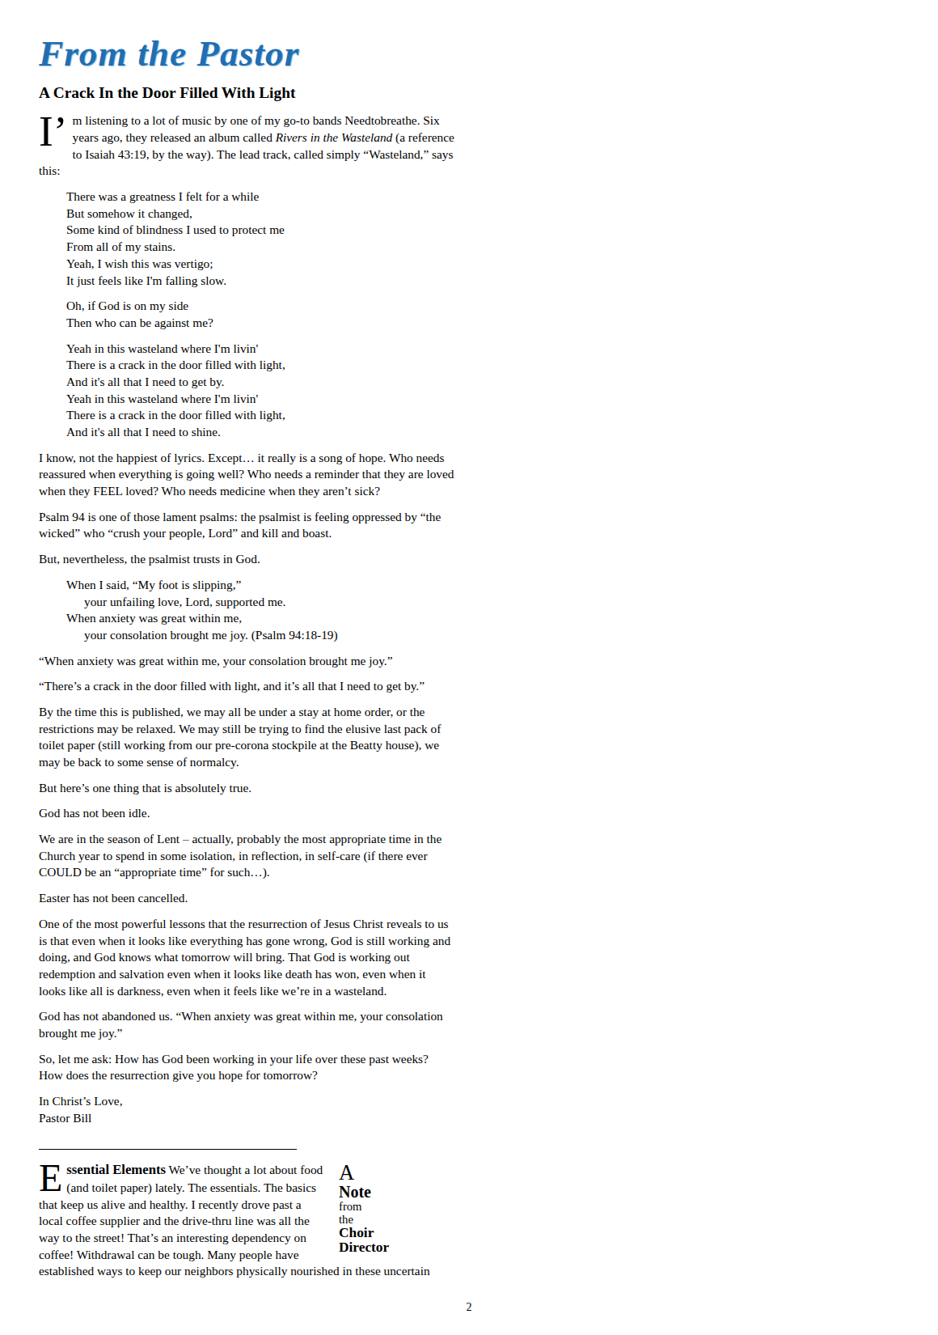From the Pastor
A Crack In the Door Filled With Light
I’m listening to a lot of music by one of my go-to bands Needtobreathe. Six years ago, they released an album called Rivers in the Wasteland (a reference to Isaiah 43:19, by the way). The lead track, called simply “Wasteland,” says this:
There was a greatness I felt for a while
But somehow it changed,
Some kind of blindness I used to protect me
From all of my stains.
Yeah, I wish this was vertigo;
It just feels like I'm falling slow.
Oh, if God is on my side
Then who can be against me?
Yeah in this wasteland where I'm livin'
There is a crack in the door filled with light,
And it's all that I need to get by.
Yeah in this wasteland where I'm livin'
There is a crack in the door filled with light,
And it's all that I need to shine.
I know, not the happiest of lyrics. Except… it really is a song of hope. Who needs reassured when everything is going well? Who needs a reminder that they are loved when they FEEL loved? Who needs medicine when they aren’t sick?
Psalm 94 is one of those lament psalms: the psalmist is feeling oppressed by “the wicked” who “crush your people, Lord” and kill and boast.
But, nevertheless, the psalmist trusts in God.
When I said, “My foot is slipping,”
your unfailing love, Lord, supported me.
When anxiety was great within me,
your consolation brought me joy. (Psalm 94:18-19)
“When anxiety was great within me, your consolation brought me joy.”
“There’s a crack in the door filled with light, and it’s all that I need to get by.”
By the time this is published, we may all be under a stay at home order, or the restrictions may be relaxed. We may still be trying to find the elusive last pack of toilet paper (still working from our pre-corona stockpile at the Beatty house), we may be back to some sense of normalcy.
But here’s one thing that is absolutely true.
God has not been idle.
We are in the season of Lent – actually, probably the most appropriate time in the Church year to spend in some isolation, in reflection, in self-care (if there ever COULD be an “appropriate time” for such…).
Easter has not been cancelled.
One of the most powerful lessons that the resurrection of Jesus Christ reveals to us is that even when it looks like everything has gone wrong, God is still working and doing, and God knows what tomorrow will bring. That God is working out redemption and salvation even when it looks like death has won, even when it looks like all is darkness, even when it feels like we’re in a wasteland.
God has not abandoned us. “When anxiety was great within me, your consolation brought me joy.”
So, let me ask: How has God been working in your life over these past weeks? How does the resurrection give you hope for tomorrow?
In Christ’s Love,
Pastor Bill
A Note from the Choir Director
Essential Elements We’ve thought a lot about food (and toilet paper) lately. The essentials. The basics that keep us alive and healthy. I recently drove past a local coffee supplier and the drive-thru line was all the way to the street! That’s an interesting dependency on coffee! Withdrawal can be tough. Many people have established ways to keep our neighbors physically nourished in these uncertain
2